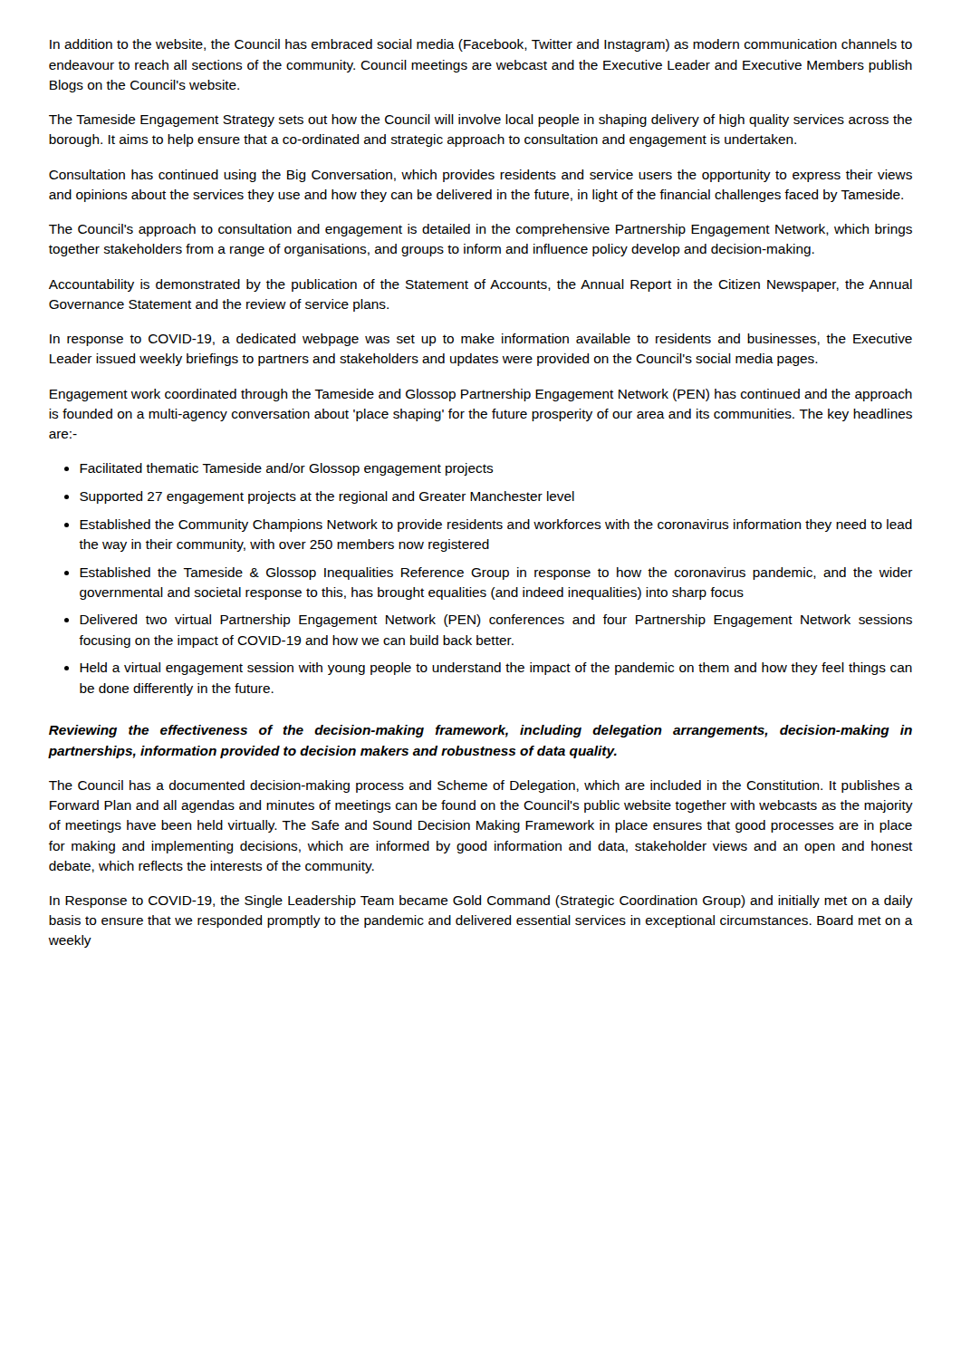In addition to the website, the Council has embraced social media (Facebook, Twitter and Instagram) as modern communication channels to endeavour to reach all sections of the community. Council meetings are webcast and the Executive Leader and Executive Members publish Blogs on the Council's website.
The Tameside Engagement Strategy sets out how the Council will involve local people in shaping delivery of high quality services across the borough. It aims to help ensure that a co-ordinated and strategic approach to consultation and engagement is undertaken.
Consultation has continued using the Big Conversation, which provides residents and service users the opportunity to express their views and opinions about the services they use and how they can be delivered in the future, in light of the financial challenges faced by Tameside.
The Council's approach to consultation and engagement is detailed in the comprehensive Partnership Engagement Network, which brings together stakeholders from a range of organisations, and groups to inform and influence policy develop and decision-making.
Accountability is demonstrated by the publication of the Statement of Accounts, the Annual Report in the Citizen Newspaper, the Annual Governance Statement and the review of service plans.
In response to COVID-19, a dedicated webpage was set up to make information available to residents and businesses, the Executive Leader issued weekly briefings to partners and stakeholders and updates were provided on the Council's social media pages.
Engagement work coordinated through the Tameside and Glossop Partnership Engagement Network (PEN) has continued and the approach is founded on a multi-agency conversation about 'place shaping' for the future prosperity of our area and its communities. The key headlines are:-
Facilitated thematic Tameside and/or Glossop engagement projects
Supported 27 engagement projects at the regional and Greater Manchester level
Established the Community Champions Network to provide residents and workforces with the coronavirus information they need to lead the way in their community, with over 250 members now registered
Established the Tameside & Glossop Inequalities Reference Group in response to how the coronavirus pandemic, and the wider governmental and societal response to this, has brought equalities (and indeed inequalities) into sharp focus
Delivered two virtual Partnership Engagement Network (PEN) conferences and four Partnership Engagement Network sessions focusing on the impact of COVID-19 and how we can build back better.
Held a virtual engagement session with young people to understand the impact of the pandemic on them and how they feel things can be done differently in the future.
Reviewing the effectiveness of the decision-making framework, including delegation arrangements, decision-making in partnerships, information provided to decision makers and robustness of data quality.
The Council has a documented decision-making process and Scheme of Delegation, which are included in the Constitution. It publishes a Forward Plan and all agendas and minutes of meetings can be found on the Council's public website together with webcasts as the majority of meetings have been held virtually. The Safe and Sound Decision Making Framework in place ensures that good processes are in place for making and implementing decisions, which are informed by good information and data, stakeholder views and an open and honest debate, which reflects the interests of the community.
In Response to COVID-19, the Single Leadership Team became Gold Command (Strategic Coordination Group) and initially met on a daily basis to ensure that we responded promptly to the pandemic and delivered essential services in exceptional circumstances. Board met on a weekly